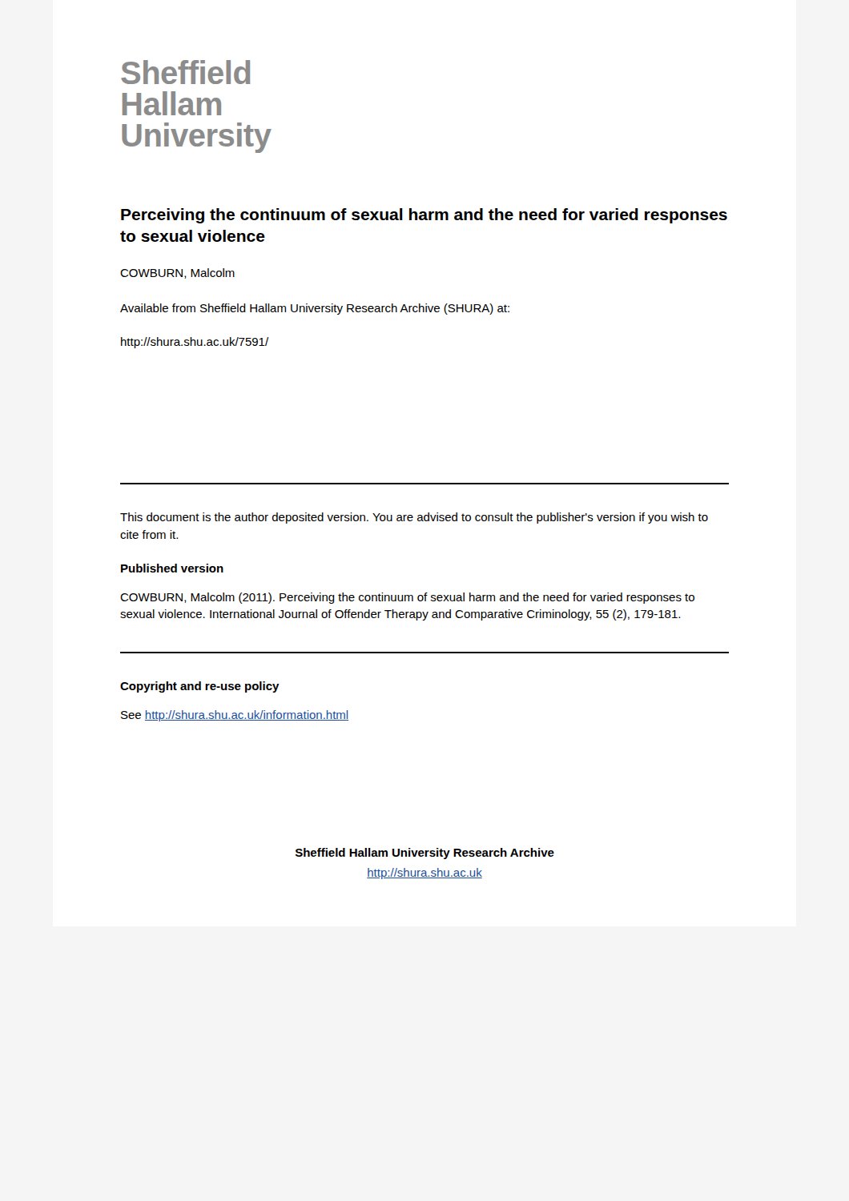Sheffield Hallam University
Perceiving the continuum of sexual harm and the need for varied responses to sexual violence
COWBURN, Malcolm
Available from Sheffield Hallam University Research Archive (SHURA) at:
http://shura.shu.ac.uk/7591/
This document is the author deposited version. You are advised to consult the publisher's version if you wish to cite from it.
Published version
COWBURN, Malcolm (2011). Perceiving the continuum of sexual harm and the need for varied responses to sexual violence. International Journal of Offender Therapy and Comparative Criminology, 55 (2), 179-181.
Copyright and re-use policy
See http://shura.shu.ac.uk/information.html
Sheffield Hallam University Research Archive
http://shura.shu.ac.uk